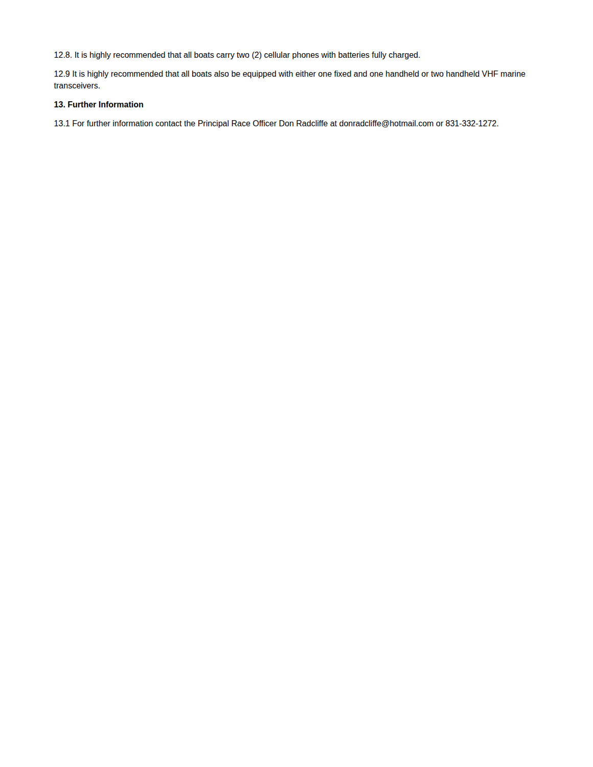12.8. It is highly recommended that all boats carry two (2) cellular phones with batteries fully charged.
12.9 It is highly recommended that all boats also be equipped with either one fixed and one handheld or two handheld VHF marine transceivers.
13. Further Information
13.1 For further information contact the Principal Race Officer Don Radcliffe at donradcliffe@hotmail.com or 831-332-1272.